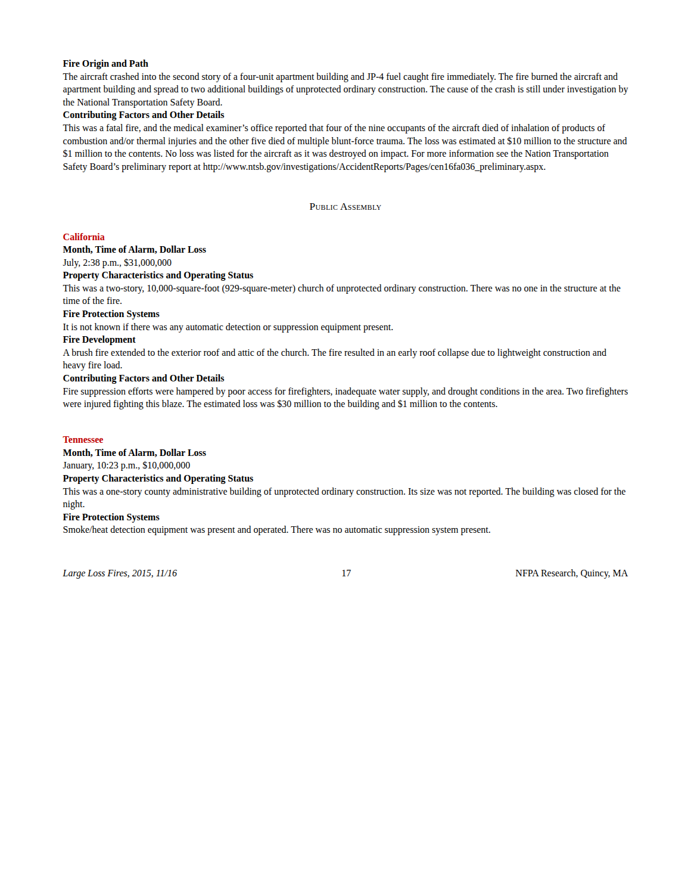Fire Origin and Path
The aircraft crashed into the second story of a four-unit apartment building and JP-4 fuel caught fire immediately. The fire burned the aircraft and apartment building and spread to two additional buildings of unprotected ordinary construction. The cause of the crash is still under investigation by the National Transportation Safety Board.
Contributing Factors and Other Details
This was a fatal fire, and the medical examiner’s office reported that four of the nine occupants of the aircraft died of inhalation of products of combustion and/or thermal injuries and the other five died of multiple blunt-force trauma. The loss was estimated at $10 million to the structure and $1 million to the contents. No loss was listed for the aircraft as it was destroyed on impact. For more information see the Nation Transportation Safety Board’s preliminary report at http://www.ntsb.gov/investigations/AccidentReports/Pages/cen16fa036_preliminary.aspx.
Public Assembly
California
Month, Time of Alarm, Dollar Loss
July, 2:38 p.m., $31,000,000
Property Characteristics and Operating Status
This was a two-story, 10,000-square-foot (929-square-meter) church of unprotected ordinary construction. There was no one in the structure at the time of the fire.
Fire Protection Systems
It is not known if there was any automatic detection or suppression equipment present.
Fire Development
A brush fire extended to the exterior roof and attic of the church. The fire resulted in an early roof collapse due to lightweight construction and heavy fire load.
Contributing Factors and Other Details
Fire suppression efforts were hampered by poor access for firefighters, inadequate water supply, and drought conditions in the area. Two firefighters were injured fighting this blaze. The estimated loss was $30 million to the building and $1 million to the contents.
Tennessee
Month, Time of Alarm, Dollar Loss
January, 10:23 p.m., $10,000,000
Property Characteristics and Operating Status
This was a one-story county administrative building of unprotected ordinary construction. Its size was not reported. The building was closed for the night.
Fire Protection Systems
Smoke/heat detection equipment was present and operated. There was no automatic suppression system present.
Large Loss Fires, 2015, 11/16
17
NFPA Research, Quincy, MA